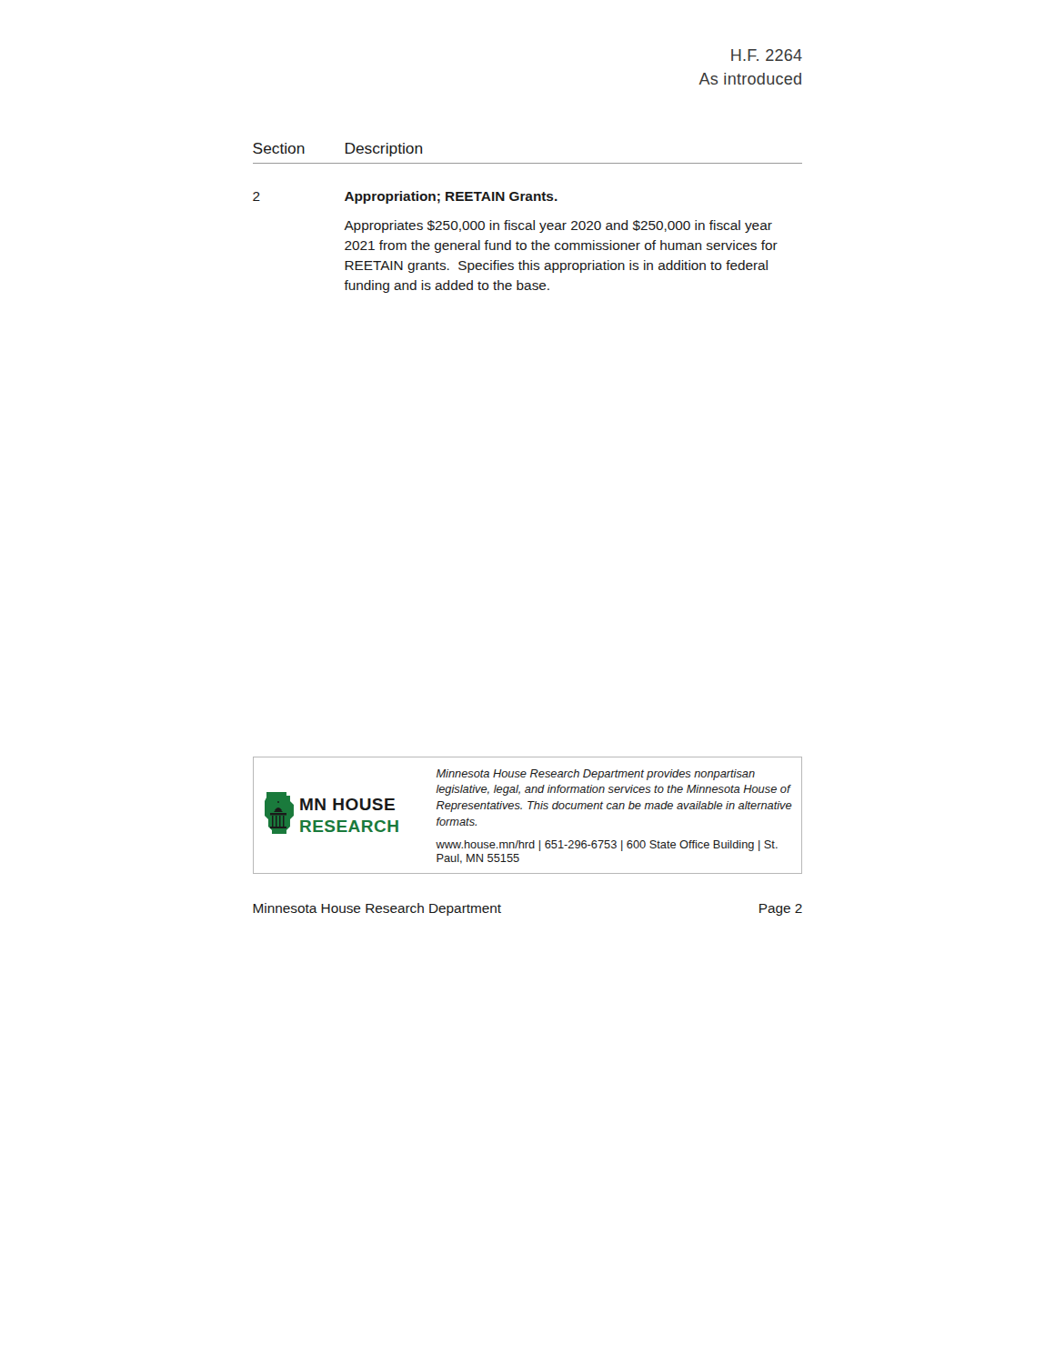H.F. 2264
As introduced
Section
Description
2
Appropriation; REETAIN Grants.
Appropriates $250,000 in fiscal year 2020 and $250,000 in fiscal year 2021 from the general fund to the commissioner of human services for REETAIN grants. Specifies this appropriation is in addition to federal funding and is added to the base.
MN HOUSE RESEARCH
Minnesota House Research Department provides nonpartisan legislative, legal, and information services to the Minnesota House of Representatives. This document can be made available in alternative formats.
www.house.mn/hrd | 651-296-6753 | 600 State Office Building | St. Paul, MN 55155
Minnesota House Research Department
Page 2